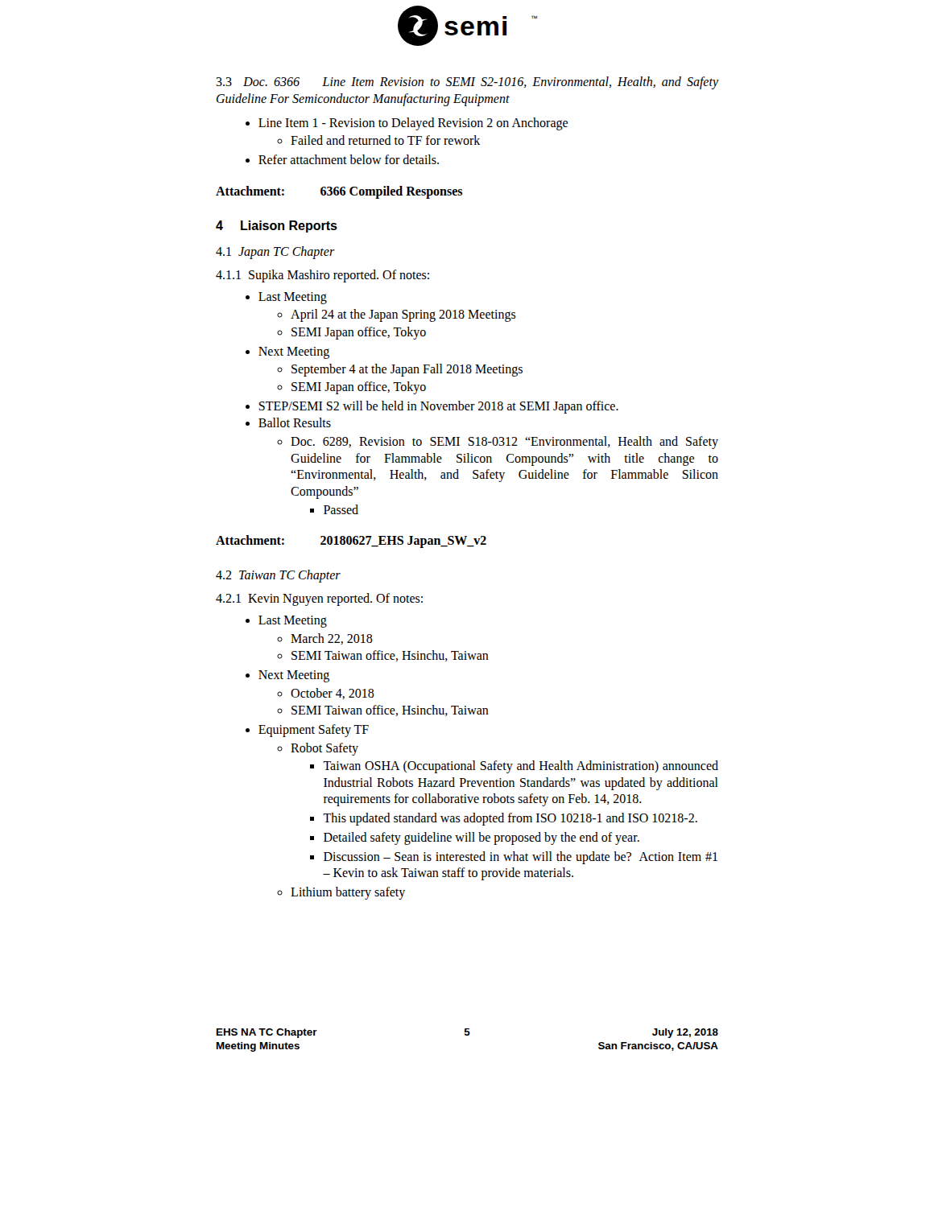semi ™
3.3 Doc. 6366 Line Item Revision to SEMI S2-1016, Environmental, Health, and Safety Guideline For Semiconductor Manufacturing Equipment
Line Item 1 - Revision to Delayed Revision 2 on Anchorage
Failed and returned to TF for rework
Refer attachment below for details.
Attachment: 6366 Compiled Responses
4 Liaison Reports
4.1 Japan TC Chapter
4.1.1 Supika Mashiro reported. Of notes:
Last Meeting
April 24 at the Japan Spring 2018 Meetings
SEMI Japan office, Tokyo
Next Meeting
September 4 at the Japan Fall 2018 Meetings
SEMI Japan office, Tokyo
STEP/SEMI S2 will be held in November 2018 at SEMI Japan office.
Ballot Results
Doc. 6289, Revision to SEMI S18-0312 “Environmental, Health and Safety Guideline for Flammable Silicon Compounds” with title change to “Environmental, Health, and Safety Guideline for Flammable Silicon Compounds”
Passed
Attachment: 20180627_EHS Japan_SW_v2
4.2 Taiwan TC Chapter
4.2.1 Kevin Nguyen reported. Of notes:
Last Meeting
March 22, 2018
SEMI Taiwan office, Hsinchu, Taiwan
Next Meeting
October 4, 2018
SEMI Taiwan office, Hsinchu, Taiwan
Equipment Safety TF
Robot Safety
Taiwan OSHA (Occupational Safety and Health Administration) announced Industrial Robots Hazard Prevention Standards” was updated by additional requirements for collaborative robots safety on Feb. 14, 2018.
This updated standard was adopted from ISO 10218-1 and ISO 10218-2.
Detailed safety guideline will be proposed by the end of year.
Discussion – Sean is interested in what will the update be? Action Item #1 – Kevin to ask Taiwan staff to provide materials.
Lithium battery safety
| EHS NA TC Chapter Meeting Minutes | 5 | July 12, 2018 San Francisco, CA/USA |